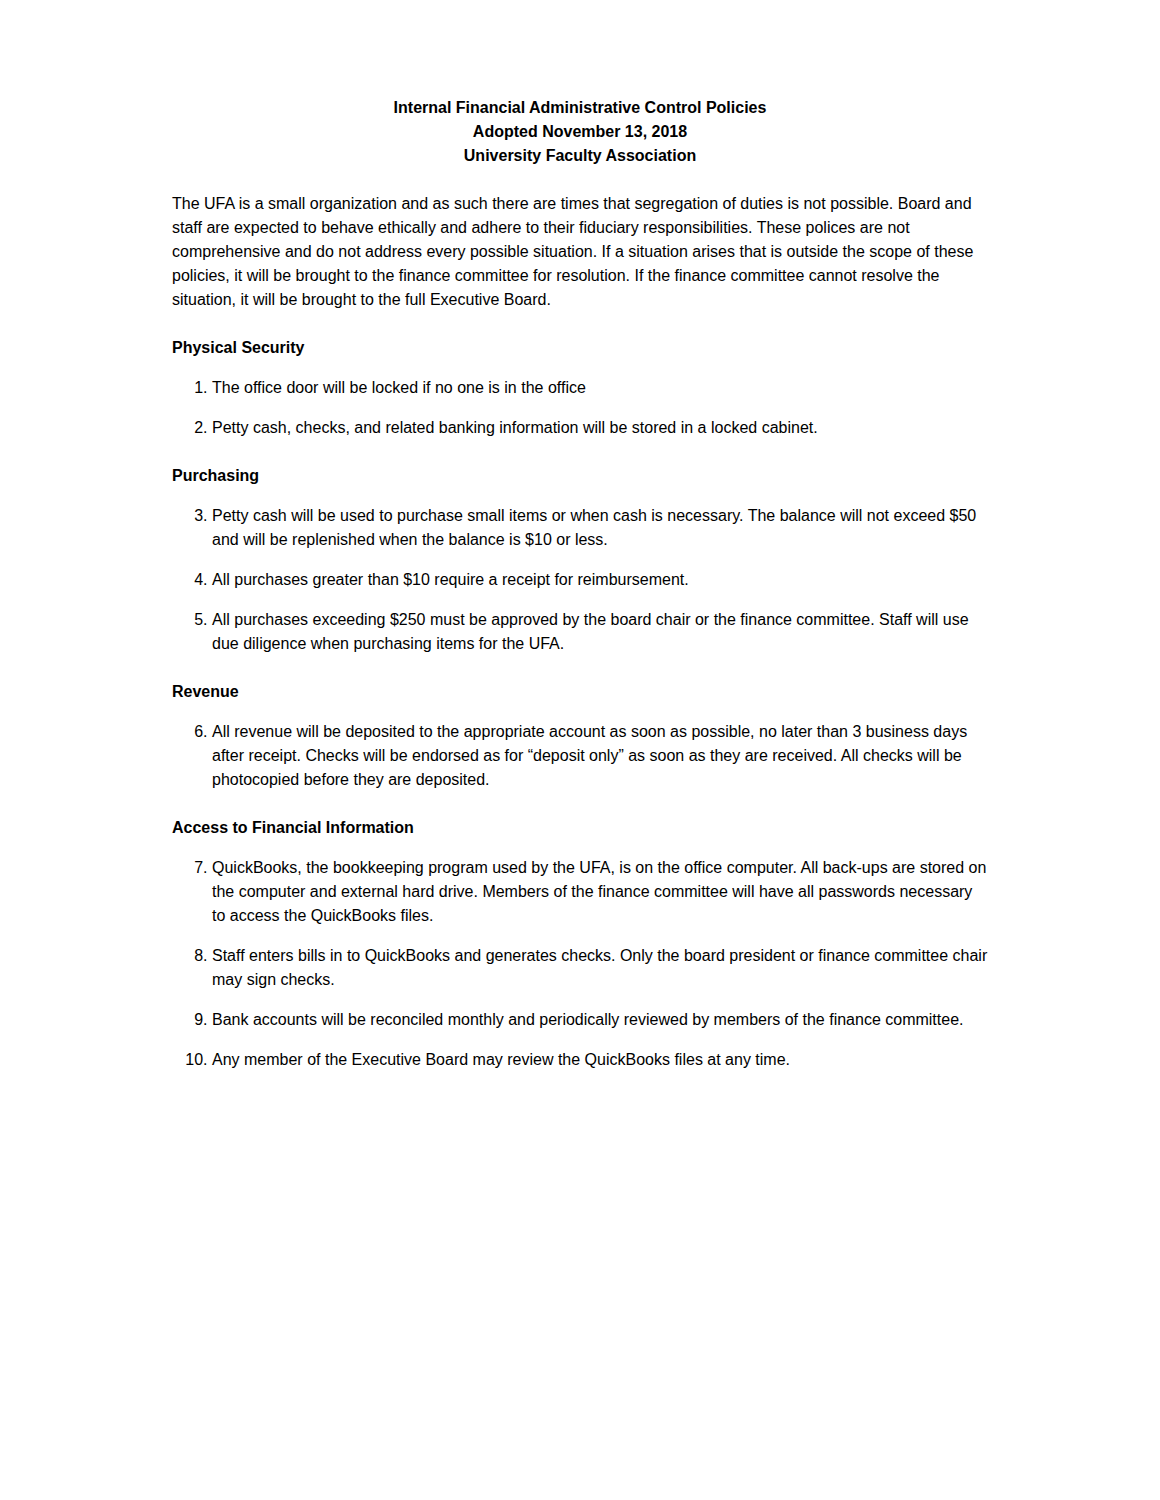Internal Financial Administrative Control Policies
Adopted November 13, 2018
University Faculty Association
The UFA is a small organization and as such there are times that segregation of duties is not possible. Board and staff are expected to behave ethically and adhere to their fiduciary responsibilities. These polices are not comprehensive and do not address every possible situation. If a situation arises that is outside the scope of these policies, it will be brought to the finance committee for resolution. If the finance committee cannot resolve the situation, it will be brought to the full Executive Board.
Physical Security
The office door will be locked if no one is in the office
Petty cash, checks, and related banking information will be stored in a locked cabinet.
Purchasing
Petty cash will be used to purchase small items or when cash is necessary. The balance will not exceed $50 and will be replenished when the balance is $10 or less.
All purchases greater than $10 require a receipt for reimbursement.
All purchases exceeding $250 must be approved by the board chair or the finance committee. Staff will use due diligence when purchasing items for the UFA.
Revenue
All revenue will be deposited to the appropriate account as soon as possible, no later than 3 business days after receipt. Checks will be endorsed as for “deposit only” as soon as they are received. All checks will be photocopied before they are deposited.
Access to Financial Information
QuickBooks, the bookkeeping program used by the UFA, is on the office computer. All back-ups are stored on the computer and external hard drive. Members of the finance committee will have all passwords necessary to access the QuickBooks files.
Staff enters bills in to QuickBooks and generates checks. Only the board president or finance committee chair may sign checks.
Bank accounts will be reconciled monthly and periodically reviewed by members of the finance committee.
Any member of the Executive Board may review the QuickBooks files at any time.